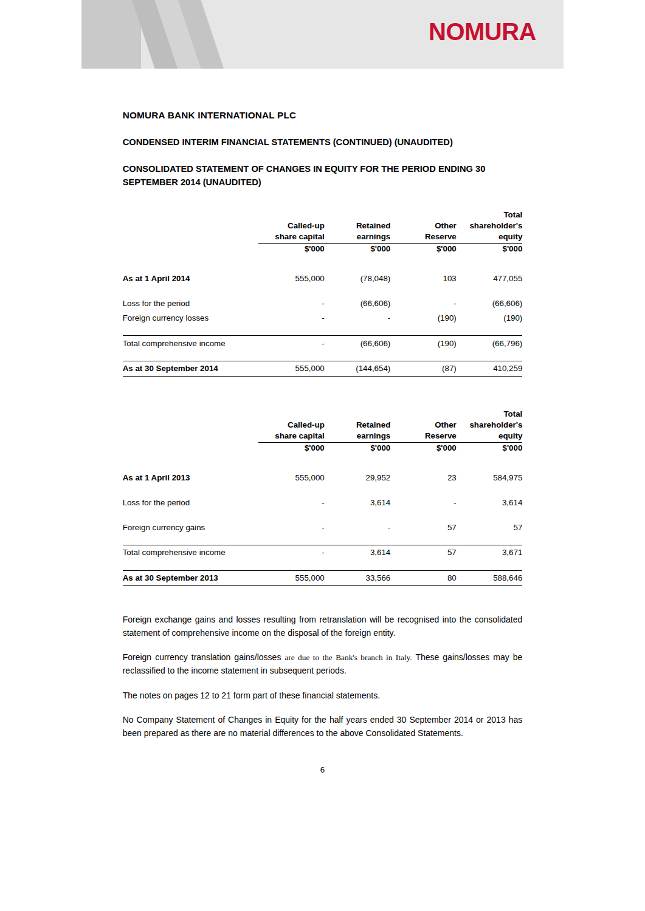NOMURA
NOMURA BANK INTERNATIONAL PLC
CONDENSED INTERIM FINANCIAL STATEMENTS (CONTINUED) (UNAUDITED)
CONSOLIDATED STATEMENT OF CHANGES IN EQUITY FOR THE PERIOD ENDING 30 SEPTEMBER 2014 (UNAUDITED)
| | Called-up share capital $'000 | Retained earnings $'000 | Other Reserve $'000 | Total shareholder's equity $'000 |
| --- | --- | --- | --- | --- |
| As at 1 April 2014 | 555,000 | (78,048) | 103 | 477,055 |
| Loss for the period | - | (66,606) | - | (66,606) |
| Foreign currency losses | - | - | (190) | (190) |
| Total comprehensive income | - | (66,606) | (190) | (66,796) |
| As at 30 September 2014 | 555,000 | (144,654) | (87) | 410,259 |
| | Called-up share capital $'000 | Retained earnings $'000 | Other Reserve $'000 | Total shareholder's equity $'000 |
| --- | --- | --- | --- | --- |
| As at 1 April 2013 | 555,000 | 29,952 | 23 | 584,975 |
| Loss for the period | - | 3,614 | - | 3,614 |
| Foreign currency gains | - | - | 57 | 57 |
| Total comprehensive income | - | 3,614 | 57 | 3,671 |
| As at 30 September 2013 | 555,000 | 33,566 | 80 | 588,646 |
Foreign exchange gains and losses resulting from retranslation will be recognised into the consolidated statement of comprehensive income on the disposal of the foreign entity.
Foreign currency translation gains/losses are due to the Bank's branch in Italy. These gains/losses may be reclassified to the income statement in subsequent periods.
The notes on pages 12 to 21 form part of these financial statements.
No Company Statement of Changes in Equity for the half years ended 30 September 2014 or 2013 has been prepared as there are no material differences to the above Consolidated Statements.
6